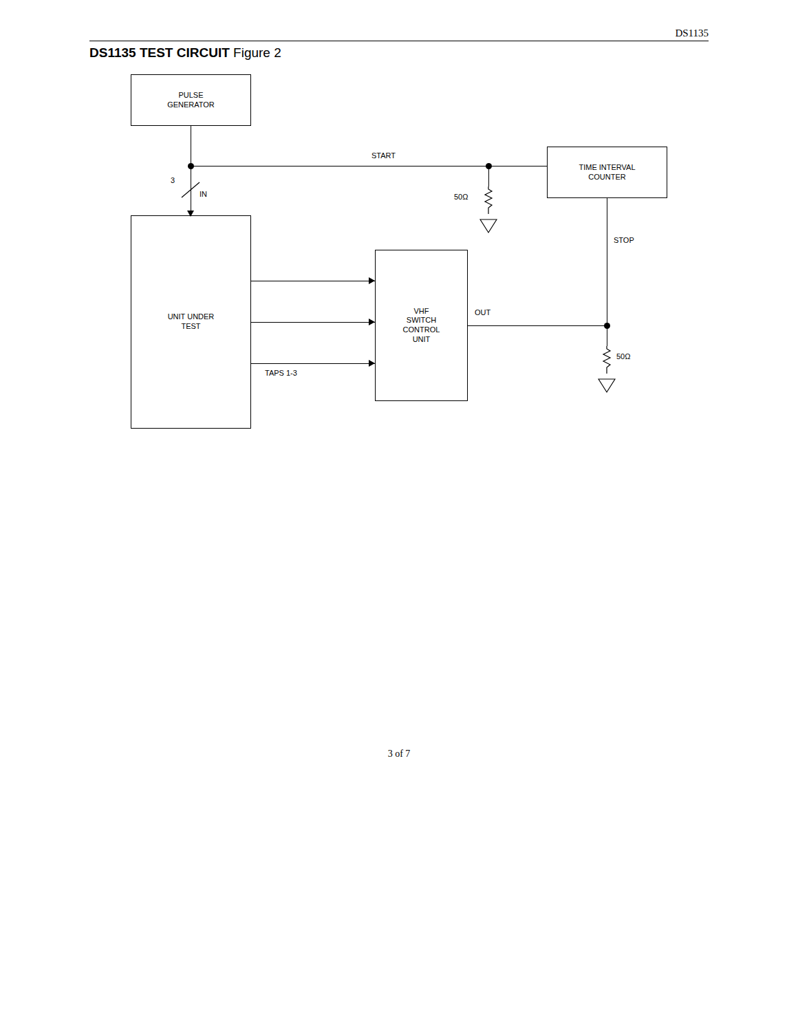DS1135
DS1135 TEST CIRCUIT Figure 2
PULSE
GENERATOR
UNIT UNDER
TEST
VHF
SWITCH
CONTROL
UNIT
TIME INTERVAL
COUNTER
START
STOP
OUT
TAPS 1-3
IN
3
50Ω
50Ω
3 of 7